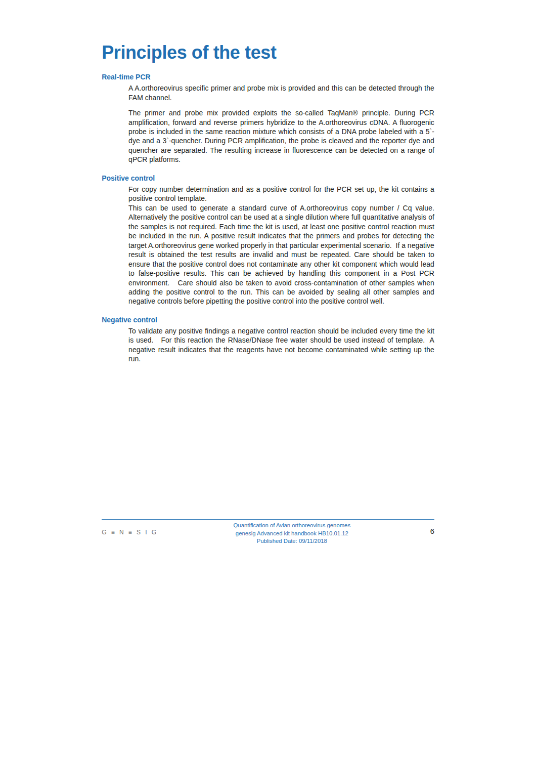Principles of the test
Real-time PCR
A A.orthoreovirus specific primer and probe mix is provided and this can be detected through the FAM channel.
The primer and probe mix provided exploits the so-called TaqMan® principle. During PCR amplification, forward and reverse primers hybridize to the A.orthoreovirus cDNA. A fluorogenic probe is included in the same reaction mixture which consists of a DNA probe labeled with a 5`-dye and a 3`-quencher. During PCR amplification, the probe is cleaved and the reporter dye and quencher are separated. The resulting increase in fluorescence can be detected on a range of qPCR platforms.
Positive control
For copy number determination and as a positive control for the PCR set up, the kit contains a positive control template.
This can be used to generate a standard curve of A.orthoreovirus copy number / Cq value. Alternatively the positive control can be used at a single dilution where full quantitative analysis of the samples is not required. Each time the kit is used, at least one positive control reaction must be included in the run. A positive result indicates that the primers and probes for detecting the target A.orthoreovirus gene worked properly in that particular experimental scenario. If a negative result is obtained the test results are invalid and must be repeated. Care should be taken to ensure that the positive control does not contaminate any other kit component which would lead to false-positive results. This can be achieved by handling this component in a Post PCR environment. Care should also be taken to avoid cross-contamination of other samples when adding the positive control to the run. This can be avoided by sealing all other samples and negative controls before pipetting the positive control into the positive control well.
Negative control
To validate any positive findings a negative control reaction should be included every time the kit is used. For this reaction the RNase/DNase free water should be used instead of template. A negative result indicates that the reagents have not become contaminated while setting up the run.
G ≡ N ≡ S I G
Quantification of Avian orthoreovirus genomes
genesig Advanced kit handbook HB10.01.12
Published Date: 09/11/2018
6